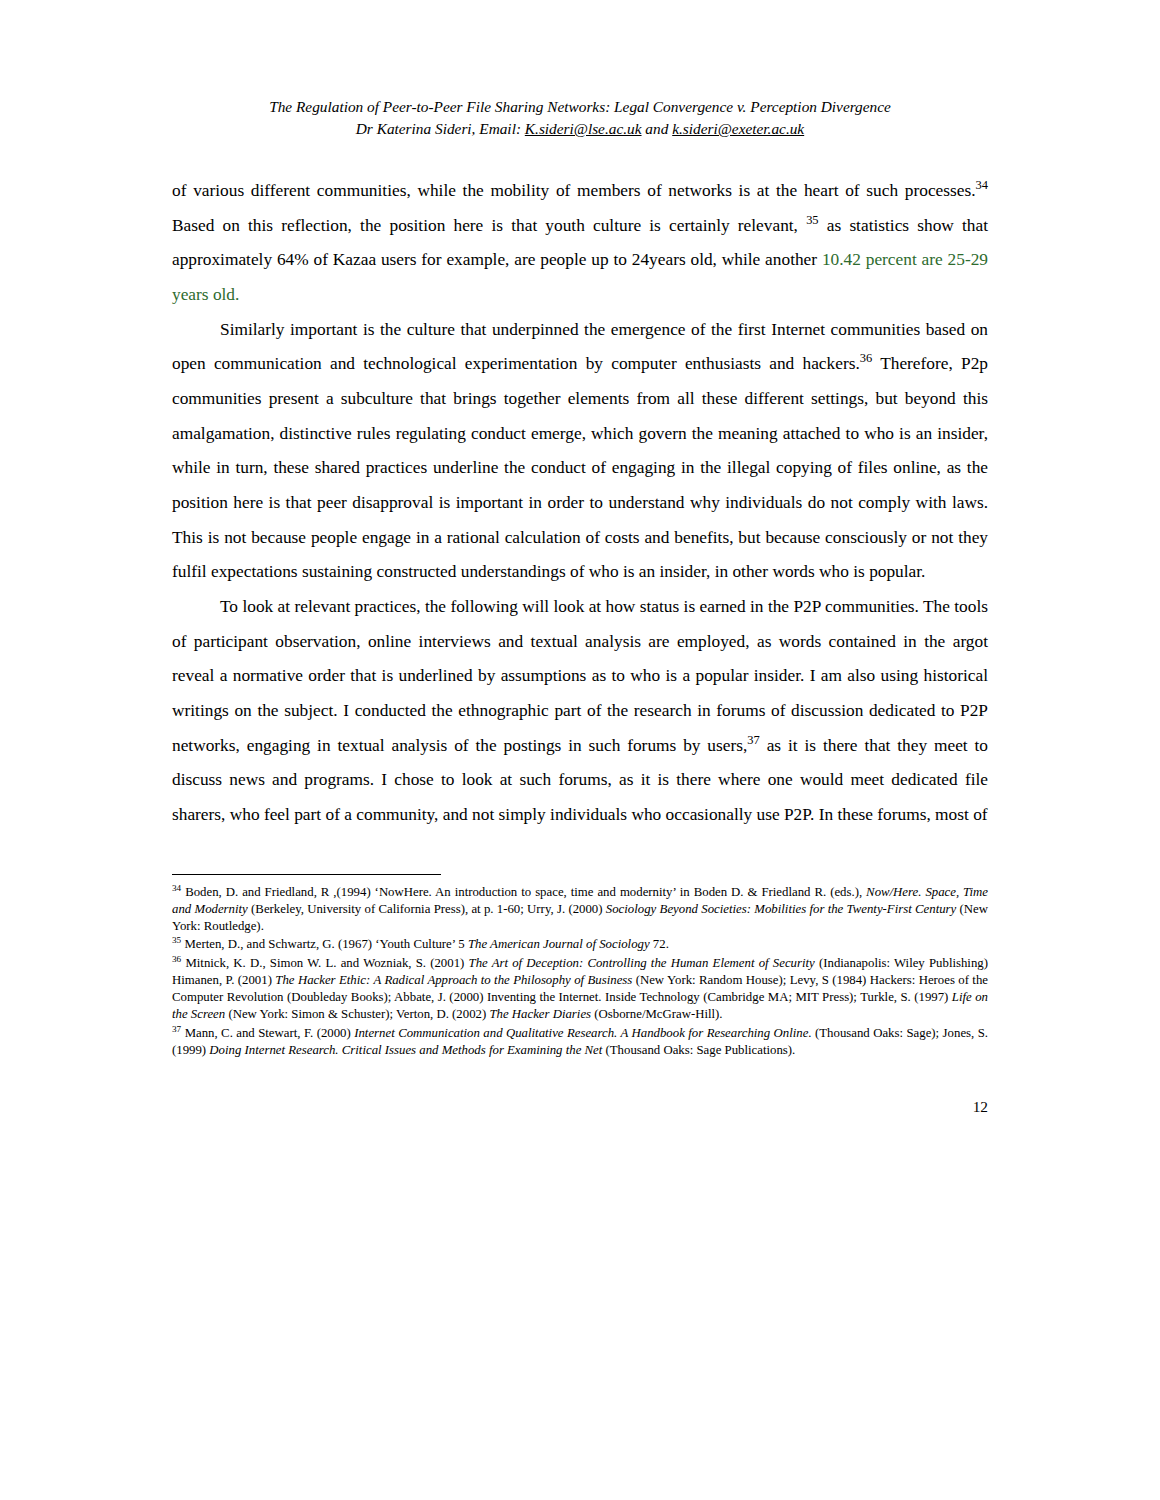The Regulation of Peer-to-Peer File Sharing Networks: Legal Convergence v. Perception Divergence
Dr Katerina Sideri, Email: K.sideri@lse.ac.uk and k.sideri@exeter.ac.uk
of various different communities, while the mobility of members of networks is at the heart of such processes.34 Based on this reflection, the position here is that youth culture is certainly relevant, 35 as statistics show that approximately 64% of Kazaa users for example, are people up to 24years old, while another 10.42 percent are 25-29 years old.
Similarly important is the culture that underpinned the emergence of the first Internet communities based on open communication and technological experimentation by computer enthusiasts and hackers.36 Therefore, P2p communities present a subculture that brings together elements from all these different settings, but beyond this amalgamation, distinctive rules regulating conduct emerge, which govern the meaning attached to who is an insider, while in turn, these shared practices underline the conduct of engaging in the illegal copying of files online, as the position here is that peer disapproval is important in order to understand why individuals do not comply with laws. This is not because people engage in a rational calculation of costs and benefits, but because consciously or not they fulfil expectations sustaining constructed understandings of who is an insider, in other words who is popular.
To look at relevant practices, the following will look at how status is earned in the P2P communities. The tools of participant observation, online interviews and textual analysis are employed, as words contained in the argot reveal a normative order that is underlined by assumptions as to who is a popular insider. I am also using historical writings on the subject. I conducted the ethnographic part of the research in forums of discussion dedicated to P2P networks, engaging in textual analysis of the postings in such forums by users,37 as it is there that they meet to discuss news and programs. I chose to look at such forums, as it is there where one would meet dedicated file sharers, who feel part of a community, and not simply individuals who occasionally use P2P. In these forums, most of
34 Boden, D. and Friedland, R ,(1994) ‘NowHere. An introduction to space, time and modernity’ in Boden D. & Friedland R. (eds.), Now/Here. Space, Time and Modernity (Berkeley, University of California Press), at p. 1-60; Urry, J. (2000) Sociology Beyond Societies: Mobilities for the Twenty-First Century (New York: Routledge).
35 Merten, D., and Schwartz, G. (1967) ‘Youth Culture’ 5 The American Journal of Sociology 72.
36 Mitnick, K. D., Simon W. L. and Wozniak, S. (2001) The Art of Deception: Controlling the Human Element of Security (Indianapolis: Wiley Publishing) Himanen, P. (2001) The Hacker Ethic: A Radical Approach to the Philosophy of Business (New York: Random House); Levy, S (1984) Hackers: Heroes of the Computer Revolution (Doubleday Books); Abbate, J. (2000) Inventing the Internet. Inside Technology (Cambridge MA; MIT Press); Turkle, S. (1997) Life on the Screen (New York: Simon & Schuster); Verton, D. (2002) The Hacker Diaries (Osborne/McGraw-Hill).
37 Mann, C. and Stewart, F. (2000) Internet Communication and Qualitative Research. A Handbook for Researching Online. (Thousand Oaks: Sage); Jones, S. (1999) Doing Internet Research. Critical Issues and Methods for Examining the Net (Thousand Oaks: Sage Publications).
12